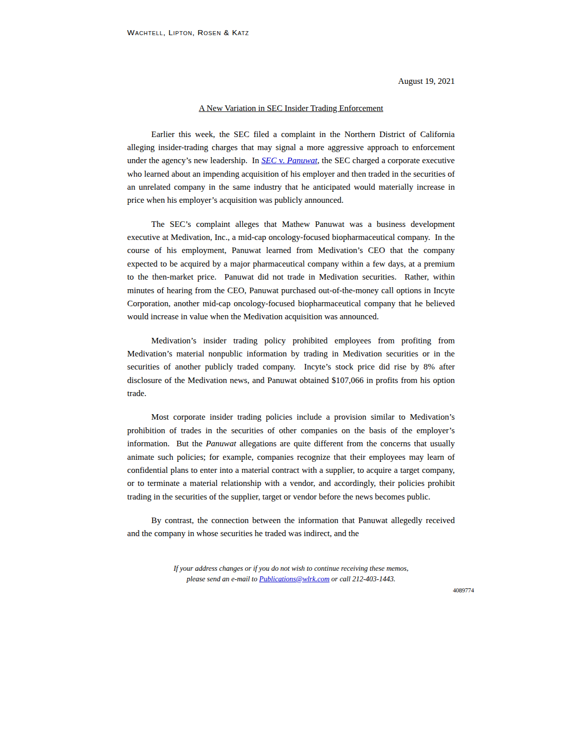Wachtell, Lipton, Rosen & Katz
August 19, 2021
A New Variation in SEC Insider Trading Enforcement
Earlier this week, the SEC filed a complaint in the Northern District of California alleging insider-trading charges that may signal a more aggressive approach to enforcement under the agency’s new leadership. In SEC v. Panuwat, the SEC charged a corporate executive who learned about an impending acquisition of his employer and then traded in the securities of an unrelated company in the same industry that he anticipated would materially increase in price when his employer’s acquisition was publicly announced.
The SEC’s complaint alleges that Mathew Panuwat was a business development executive at Medivation, Inc., a mid-cap oncology-focused biopharmaceutical company. In the course of his employment, Panuwat learned from Medivation’s CEO that the company expected to be acquired by a major pharmaceutical company within a few days, at a premium to the then-market price. Panuwat did not trade in Medivation securities. Rather, within minutes of hearing from the CEO, Panuwat purchased out-of-the-money call options in Incyte Corporation, another mid-cap oncology-focused biopharmaceutical company that he believed would increase in value when the Medivation acquisition was announced.
Medivation’s insider trading policy prohibited employees from profiting from Medivation’s material nonpublic information by trading in Medivation securities or in the securities of another publicly traded company. Incyte’s stock price did rise by 8% after disclosure of the Medivation news, and Panuwat obtained $107,066 in profits from his option trade.
Most corporate insider trading policies include a provision similar to Medivation’s prohibition of trades in the securities of other companies on the basis of the employer’s information. But the Panuwat allegations are quite different from the concerns that usually animate such policies; for example, companies recognize that their employees may learn of confidential plans to enter into a material contract with a supplier, to acquire a target company, or to terminate a material relationship with a vendor, and accordingly, their policies prohibit trading in the securities of the supplier, target or vendor before the news becomes public.
By contrast, the connection between the information that Panuwat allegedly received and the company in whose securities he traded was indirect, and the
If your address changes or if you do not wish to continue receiving these memos,
please send an e-mail to Publications@wlrk.com or call 212-403-1443.
4089774